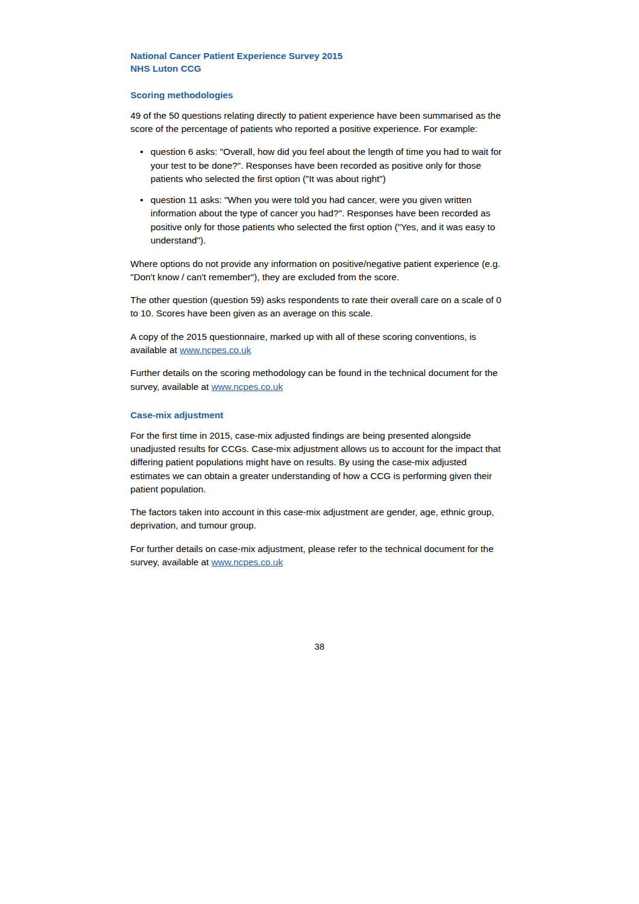National Cancer Patient Experience Survey 2015
NHS Luton CCG
Scoring methodologies
49 of the 50 questions relating directly to patient experience have been summarised as the score of the percentage of patients who reported a positive experience. For example:
question 6 asks: "Overall, how did you feel about the length of time you had to wait for your test to be done?". Responses have been recorded as positive only for those patients who selected the first option ("It was about right")
question 11 asks: "When you were told you had cancer, were you given written information about the type of cancer you had?". Responses have been recorded as positive only for those patients who selected the first option ("Yes, and it was easy to understand").
Where options do not provide any information on positive/negative patient experience (e.g. "Don't know / can't remember"), they are excluded from the score.
The other question (question 59) asks respondents to rate their overall care on a scale of 0 to 10. Scores have been given as an average on this scale.
A copy of the 2015 questionnaire, marked up with all of these scoring conventions, is available at www.ncpes.co.uk
Further details on the scoring methodology can be found in the technical document for the survey, available at www.ncpes.co.uk
Case-mix adjustment
For the first time in 2015, case-mix adjusted findings are being presented alongside unadjusted results for CCGs. Case-mix adjustment allows us to account for the impact that differing patient populations might have on results. By using the case-mix adjusted estimates we can obtain a greater understanding of how a CCG is performing given their patient population.
The factors taken into account in this case-mix adjustment are gender, age, ethnic group, deprivation, and tumour group.
For further details on case-mix adjustment, please refer to the technical document for the survey, available at www.ncpes.co.uk
38